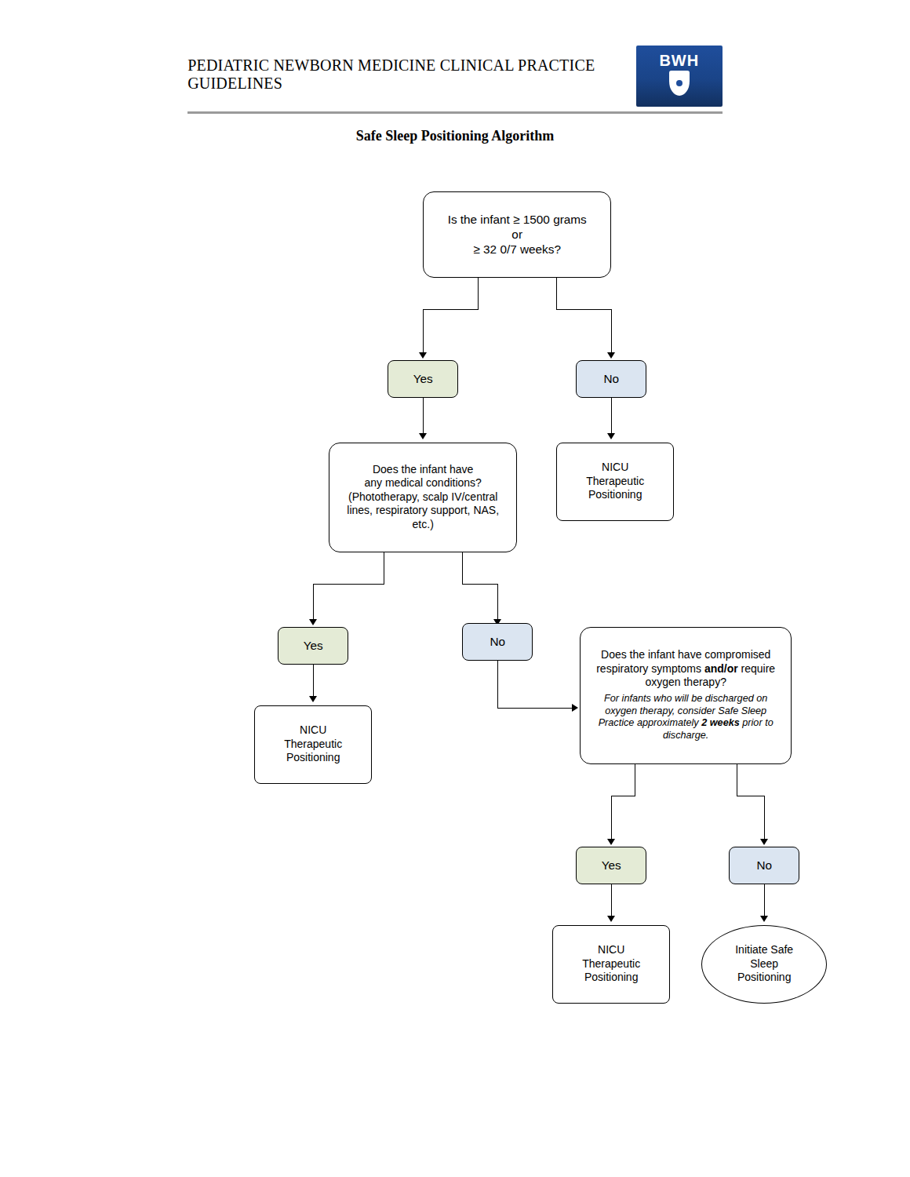Pediatric Newborn Medicine Clinical Practice Guidelines
BWH
Safe Sleep Positioning Algorithm
Is the infant ≥ 1500 grams
or
≥ 32 0/7 weeks?
Yes
No
Does the infant have
any medical conditions?
(Phototherapy, scalp IV/central lines, respiratory support, NAS, etc.)
NICU
Therapeutic
Positioning
Yes
No
NICU
Therapeutic
Positioning
Does the infant have compromised respiratory symptoms and/or require oxygen therapy?
For infants who will be discharged on oxygen therapy, consider Safe Sleep Practice approximately 2 weeks prior to discharge.
Yes
No
NICU
Therapeutic
Positioning
Initiate Safe
Sleep
Positioning